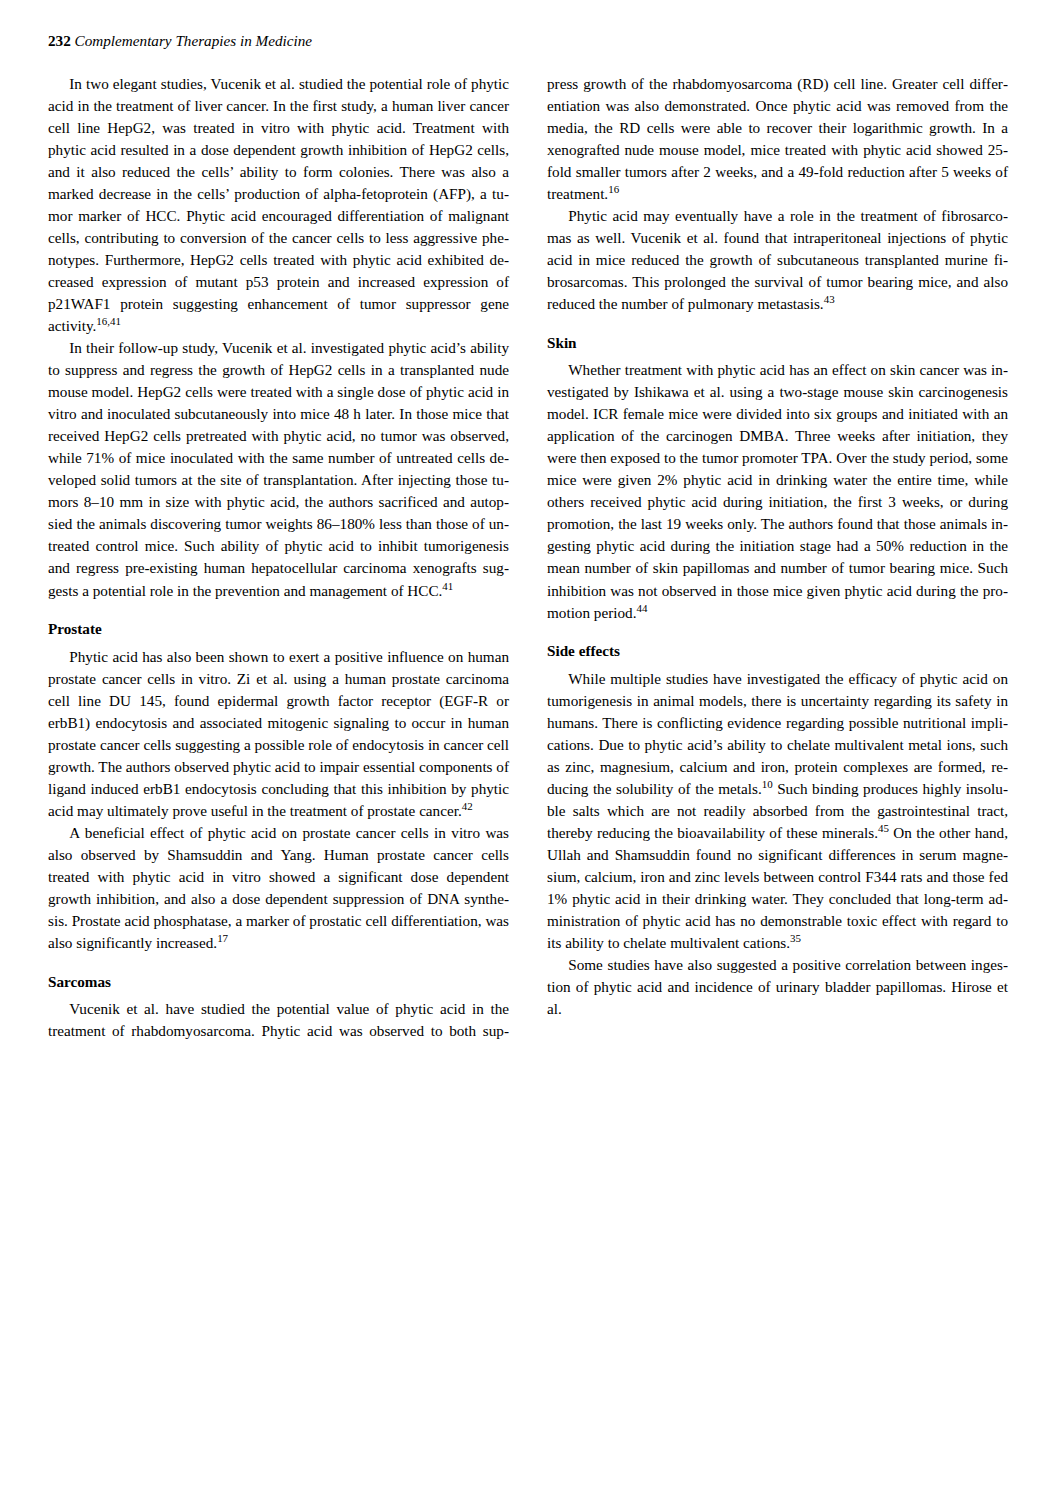232 Complementary Therapies in Medicine
In two elegant studies, Vucenik et al. studied the potential role of phytic acid in the treatment of liver cancer. In the first study, a human liver cancer cell line HepG2, was treated in vitro with phytic acid. Treatment with phytic acid resulted in a dose dependent growth inhibition of HepG2 cells, and it also reduced the cells’ ability to form colonies. There was also a marked decrease in the cells’ production of alpha-fetoprotein (AFP), a tumor marker of HCC. Phytic acid encouraged differentiation of malignant cells, contributing to conversion of the cancer cells to less aggressive phenotypes. Furthermore, HepG2 cells treated with phytic acid exhibited decreased expression of mutant p53 protein and increased expression of p21WAF1 protein suggesting enhancement of tumor suppressor gene activity.16,41
In their follow-up study, Vucenik et al. investigated phytic acid’s ability to suppress and regress the growth of HepG2 cells in a transplanted nude mouse model. HepG2 cells were treated with a single dose of phytic acid in vitro and inoculated subcutaneously into mice 48 h later. In those mice that received HepG2 cells pretreated with phytic acid, no tumor was observed, while 71% of mice inoculated with the same number of untreated cells developed solid tumors at the site of transplantation. After injecting those tumors 8–10 mm in size with phytic acid, the authors sacrificed and autopsied the animals discovering tumor weights 86–180% less than those of untreated control mice. Such ability of phytic acid to inhibit tumorigenesis and regress pre-existing human hepatocellular carcinoma xenografts suggests a potential role in the prevention and management of HCC.41
Prostate
Phytic acid has also been shown to exert a positive influence on human prostate cancer cells in vitro. Zi et al. using a human prostate carcinoma cell line DU 145, found epidermal growth factor receptor (EGF-R or erbB1) endocytosis and associated mitogenic signaling to occur in human prostate cancer cells suggesting a possible role of endocytosis in cancer cell growth. The authors observed phytic acid to impair essential components of ligand induced erbB1 endocytosis concluding that this inhibition by phytic acid may ultimately prove useful in the treatment of prostate cancer.42
A beneficial effect of phytic acid on prostate cancer cells in vitro was also observed by Shamsuddin and Yang. Human prostate cancer cells treated with phytic acid in vitro showed a significant dose dependent growth inhibition, and also a dose dependent suppression of DNA synthesis. Prostate acid phosphatase, a marker of prostatic cell differentiation, was also significantly increased.17
Sarcomas
Vucenik et al. have studied the potential value of phytic acid in the treatment of rhabdomyosarcoma. Phytic acid was observed to both suppress growth of the rhabdomyosarcoma (RD) cell line. Greater cell differentiation was also demonstrated. Once phytic acid was removed from the media, the RD cells were able to recover their logarithmic growth. In a xenografted nude mouse model, mice treated with phytic acid showed 25-fold smaller tumors after 2 weeks, and a 49-fold reduction after 5 weeks of treatment.16
Phytic acid may eventually have a role in the treatment of fibrosarcomas as well. Vucenik et al. found that intraperitoneal injections of phytic acid in mice reduced the growth of subcutaneous transplanted murine fibrosarcomas. This prolonged the survival of tumor bearing mice, and also reduced the number of pulmonary metastasis.43
Skin
Whether treatment with phytic acid has an effect on skin cancer was investigated by Ishikawa et al. using a two-stage mouse skin carcinogenesis model. ICR female mice were divided into six groups and initiated with an application of the carcinogen DMBA. Three weeks after initiation, they were then exposed to the tumor promoter TPA. Over the study period, some mice were given 2% phytic acid in drinking water the entire time, while others received phytic acid during initiation, the first 3 weeks, or during promotion, the last 19 weeks only. The authors found that those animals ingesting phytic acid during the initiation stage had a 50% reduction in the mean number of skin papillomas and number of tumor bearing mice. Such inhibition was not observed in those mice given phytic acid during the promotion period.44
Side effects
While multiple studies have investigated the efficacy of phytic acid on tumorigenesis in animal models, there is uncertainty regarding its safety in humans. There is conflicting evidence regarding possible nutritional implications. Due to phytic acid’s ability to chelate multivalent metal ions, such as zinc, magnesium, calcium and iron, protein complexes are formed, reducing the solubility of the metals.10 Such binding produces highly insoluble salts which are not readily absorbed from the gastrointestinal tract, thereby reducing the bioavailability of these minerals.45 On the other hand, Ullah and Shamsuddin found no significant differences in serum magnesium, calcium, iron and zinc levels between control F344 rats and those fed 1% phytic acid in their drinking water. They concluded that long-term administration of phytic acid has no demonstrable toxic effect with regard to its ability to chelate multivalent cations.35
Some studies have also suggested a positive correlation between ingestion of phytic acid and incidence of urinary bladder papillomas. Hirose et al.